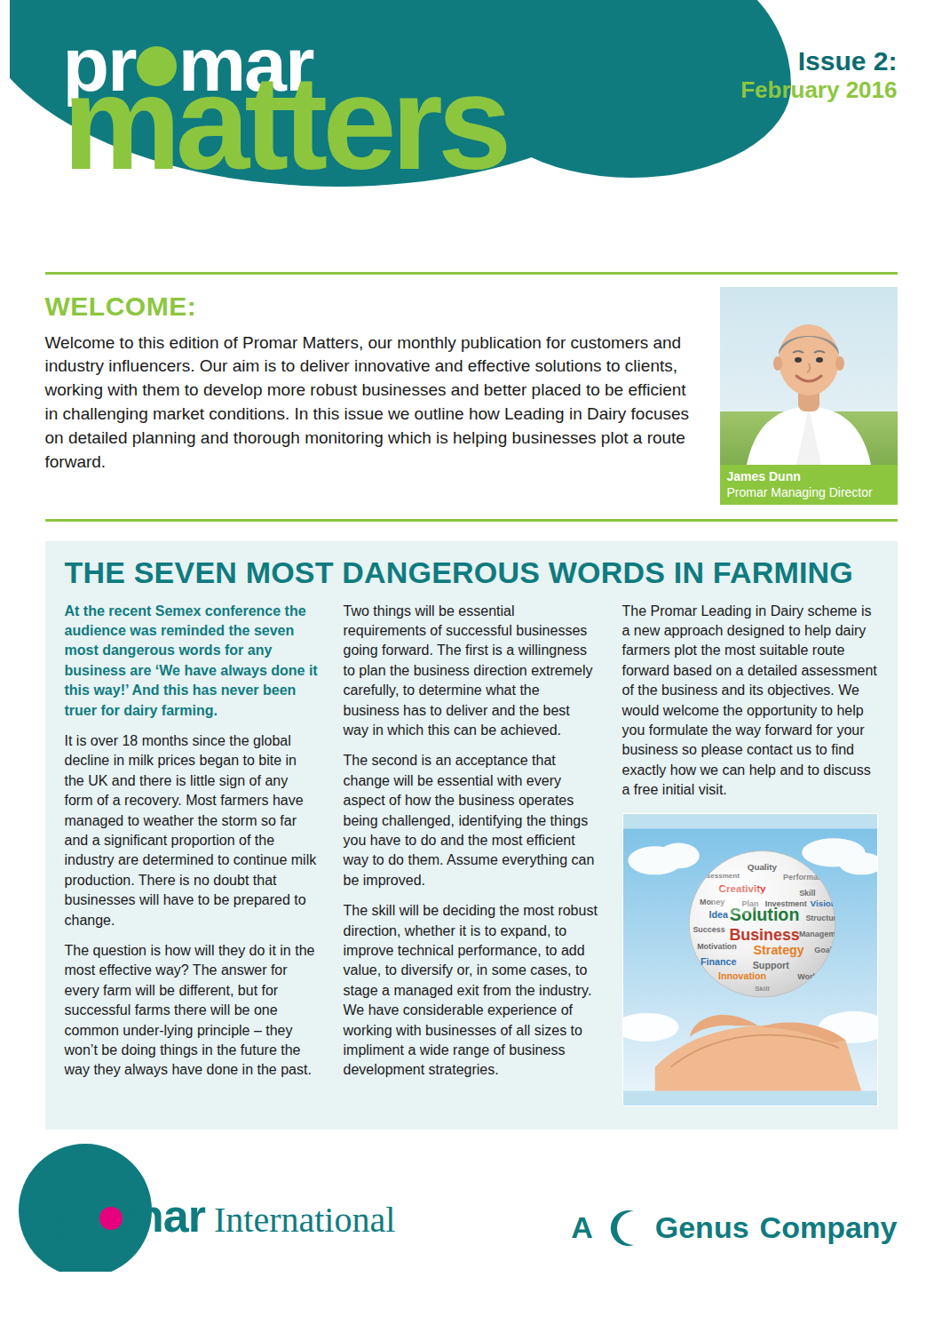Issue 2:
February 2016
pr mar
matters
WELCOME:
Welcome to this edition of Promar Matters, our monthly publication for customers and industry influencers. Our aim is to deliver innovative and effective solutions to clients, working with them to develop more robust businesses and better placed to be efficient in challenging market conditions. In this issue we outline how Leading in Dairy focuses on detailed planning and thorough monitoring which is helping businesses plot a route forward.
James Dunn Promar Managing Director
THE SEVEN MOST DANGEROUS WORDS IN FARMING
At the recent Semex conference the audience was reminded the seven most dangerous words for any business are ‘We have always done it this way!’ And this has never been truer for dairy farming.
It is over 18 months since the global decline in milk prices began to bite in the UK and there is little sign of any form of a recovery. Most farmers have managed to weather the storm so far and a significant proportion of the industry are determined to continue milk production. There is no doubt that businesses will have to be prepared to change.
The question is how will they do it in the most effective way? The answer for every farm will be different, but for successful farms there will be one common under-lying principle – they won’t be doing things in the future the way they always have done in the past.
Two things will be essential requirements of successful businesses going forward. The first is a willingness to plan the business direction extremely carefully, to determine what the business has to deliver and the best way in which this can be achieved.
The second is an acceptance that change will be essential with every aspect of how the business operates being challenged, identifying the things you have to do and the most efficient way to do them. Assume everything can be improved.
The skill will be deciding the most robust direction, whether it is to expand, to improve technical performance, to add value, to diversify or, in some cases, to stage a managed exit from the industry. We have considerable experience of working with businesses of all sizes to impliment a wide range of business development strategries.
The Promar Leading in Dairy scheme is a new approach designed to help dairy farmers plot the most suitable route forward based on a detailed assessment of the business and its objectives. We would welcome the opportunity to help you formulate the way forward for your business so please contact us to find exactly how we can help and to discuss a free initial visit.
Quality Assessment Performance Creativity Skill Money Plan Investment Vision Idea Solution Structure Success Business Management Motivation Strategy Goal Finance Support Innovation Work Skill
pr mar International
A Genus Company